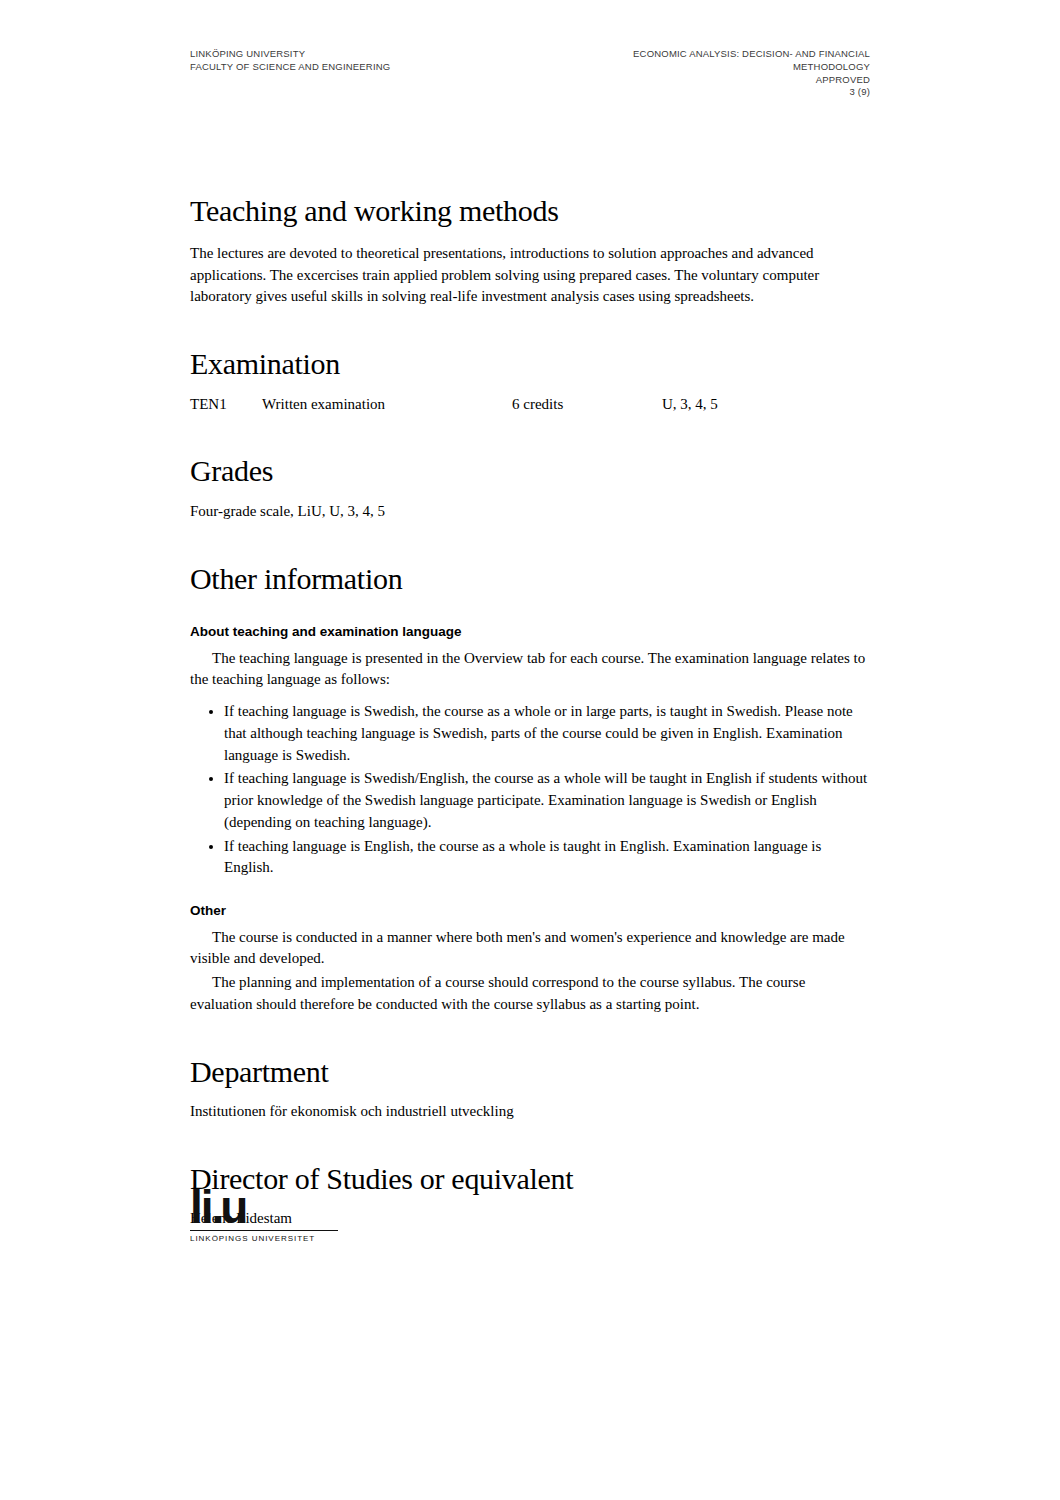LINKÖPING UNIVERSITY
FACULTY OF SCIENCE AND ENGINEERING
ECONOMIC ANALYSIS: DECISION- AND FINANCIAL
METHODOLOGY
APPROVED
3 (9)
Teaching and working methods
The lectures are devoted to theoretical presentations, introductions to solution approaches and advanced applications. The excercises train applied problem solving using prepared cases. The voluntary computer laboratory gives useful skills in solving real-life investment analysis cases using spreadsheets.
Examination
TEN1
Written examination
6 credits
U, 3, 4, 5
Grades
Four-grade scale, LiU, U, 3, 4, 5
Other information
About teaching and examination language
The teaching language is presented in the Overview tab for each course. The examination language relates to the teaching language as follows:
If teaching language is Swedish, the course as a whole or in large parts, is taught in Swedish. Please note that although teaching language is Swedish, parts of the course could be given in English. Examination language is Swedish.
If teaching language is Swedish/English, the course as a whole will be taught in English if students without prior knowledge of the Swedish language participate. Examination language is Swedish or English (depending on teaching language).
If teaching language is English, the course as a whole is taught in English. Examination language is English.
Other
The course is conducted in a manner where both men's and women's experience and knowledge are made visible and developed.
The planning and implementation of a course should correspond to the course syllabus. The course evaluation should therefore be conducted with the course syllabus as a starting point.
Department
Institutionen för ekonomisk och industriell utveckling
Director of Studies or equivalent
Helene Lidestam
li. u
LINKÖPINGS UNIVERSITET